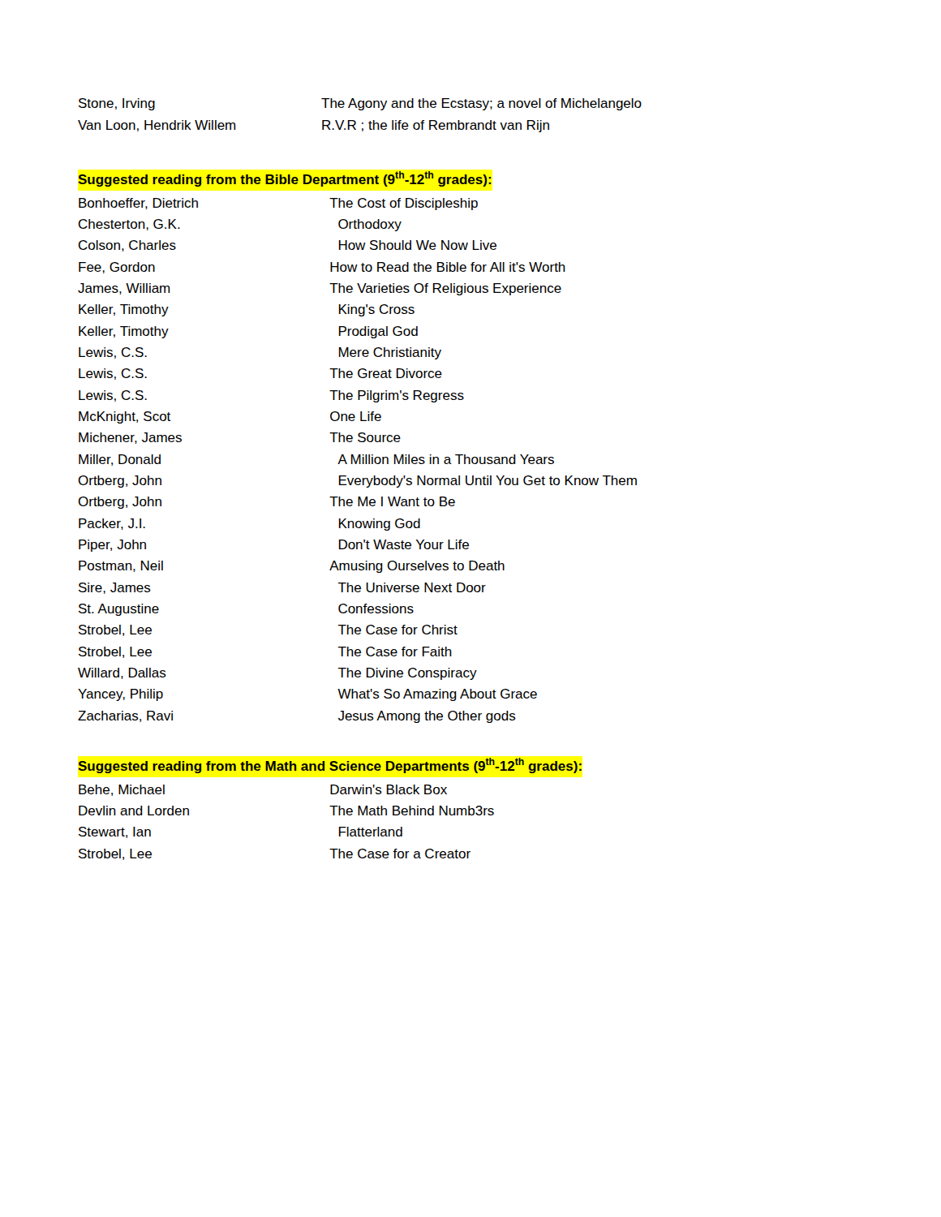Stone, Irving The Agony and the Ecstasy; a novel of Michelangelo
Van Loon, Hendrik Willem R.V.R ; the life of Rembrandt van Rijn
Suggested reading from the Bible Department (9th-12th grades):
Bonhoeffer, Dietrich The Cost of Discipleship
Chesterton, G.K. Orthodoxy
Colson, Charles How Should We Now Live
Fee, Gordon How to Read the Bible for All it's Worth
James, William The Varieties Of Religious Experience
Keller, Timothy King's Cross
Keller, Timothy Prodigal God
Lewis, C.S. Mere Christianity
Lewis, C.S. The Great Divorce
Lewis, C.S. The Pilgrim's Regress
McKnight, Scot One Life
Michener, James The Source
Miller, Donald A Million Miles in a Thousand Years
Ortberg, John Everybody's Normal Until You Get to Know Them
Ortberg, John The Me I Want to Be
Packer, J.I. Knowing God
Piper, John Don't Waste Your Life
Postman, Neil Amusing Ourselves to Death
Sire, James The Universe Next Door
St. Augustine Confessions
Strobel, Lee The Case for Christ
Strobel, Lee The Case for Faith
Willard, Dallas The Divine Conspiracy
Yancey, Philip What's So Amazing About Grace
Zacharias, Ravi Jesus Among the Other gods
Suggested reading from the Math and Science Departments (9th-12th grades):
Behe, Michael Darwin's Black Box
Devlin and Lorden The Math Behind Numb3rs
Stewart, Ian Flatterland
Strobel, Lee The Case for a Creator